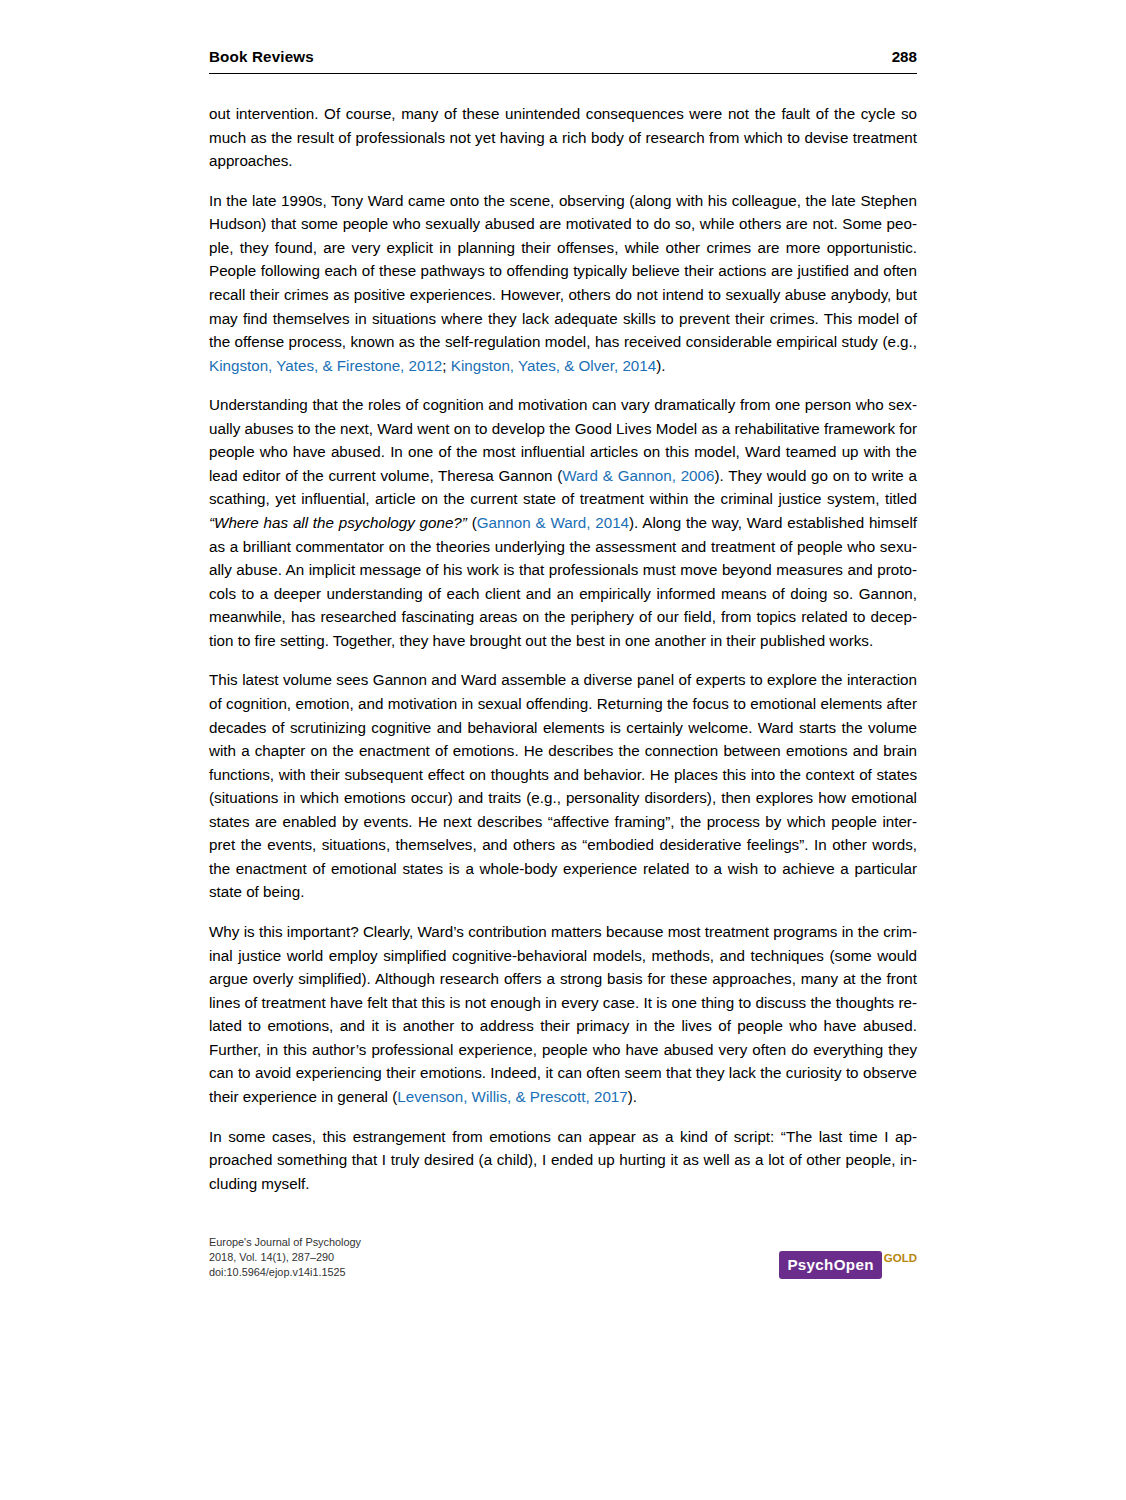Book Reviews 288
out intervention. Of course, many of these unintended consequences were not the fault of the cycle so much as the result of professionals not yet having a rich body of research from which to devise treatment approaches.
In the late 1990s, Tony Ward came onto the scene, observing (along with his colleague, the late Stephen Hudson) that some people who sexually abused are motivated to do so, while others are not. Some people, they found, are very explicit in planning their offenses, while other crimes are more opportunistic. People following each of these pathways to offending typically believe their actions are justified and often recall their crimes as positive experiences. However, others do not intend to sexually abuse anybody, but may find themselves in situations where they lack adequate skills to prevent their crimes. This model of the offense process, known as the self-regulation model, has received considerable empirical study (e.g., Kingston, Yates, & Firestone, 2012; Kingston, Yates, & Olver, 2014).
Understanding that the roles of cognition and motivation can vary dramatically from one person who sexually abuses to the next, Ward went on to develop the Good Lives Model as a rehabilitative framework for people who have abused. In one of the most influential articles on this model, Ward teamed up with the lead editor of the current volume, Theresa Gannon (Ward & Gannon, 2006). They would go on to write a scathing, yet influential, article on the current state of treatment within the criminal justice system, titled “Where has all the psychology gone?” (Gannon & Ward, 2014). Along the way, Ward established himself as a brilliant commentator on the theories underlying the assessment and treatment of people who sexually abuse. An implicit message of his work is that professionals must move beyond measures and protocols to a deeper understanding of each client and an empirically informed means of doing so. Gannon, meanwhile, has researched fascinating areas on the periphery of our field, from topics related to deception to fire setting. Together, they have brought out the best in one another in their published works.
This latest volume sees Gannon and Ward assemble a diverse panel of experts to explore the interaction of cognition, emotion, and motivation in sexual offending. Returning the focus to emotional elements after decades of scrutinizing cognitive and behavioral elements is certainly welcome. Ward starts the volume with a chapter on the enactment of emotions. He describes the connection between emotions and brain functions, with their subsequent effect on thoughts and behavior. He places this into the context of states (situations in which emotions occur) and traits (e.g., personality disorders), then explores how emotional states are enabled by events. He next describes “affective framing”, the process by which people interpret the events, situations, themselves, and others as “embodied desiderative feelings”. In other words, the enactment of emotional states is a whole-body experience related to a wish to achieve a particular state of being.
Why is this important? Clearly, Ward’s contribution matters because most treatment programs in the criminal justice world employ simplified cognitive-behavioral models, methods, and techniques (some would argue overly simplified). Although research offers a strong basis for these approaches, many at the front lines of treatment have felt that this is not enough in every case. It is one thing to discuss the thoughts related to emotions, and it is another to address their primacy in the lives of people who have abused. Further, in this author’s professional experience, people who have abused very often do everything they can to avoid experiencing their emotions. Indeed, it can often seem that they lack the curiosity to observe their experience in general (Levenson, Willis, & Prescott, 2017).
In some cases, this estrangement from emotions can appear as a kind of script: “The last time I approached something that I truly desired (a child), I ended up hurting it as well as a lot of other people, including myself.
Europe's Journal of Psychology
2018, Vol. 14(1), 287–290
doi:10.5964/ejop.v14i1.1525
PsychOpen GOLD